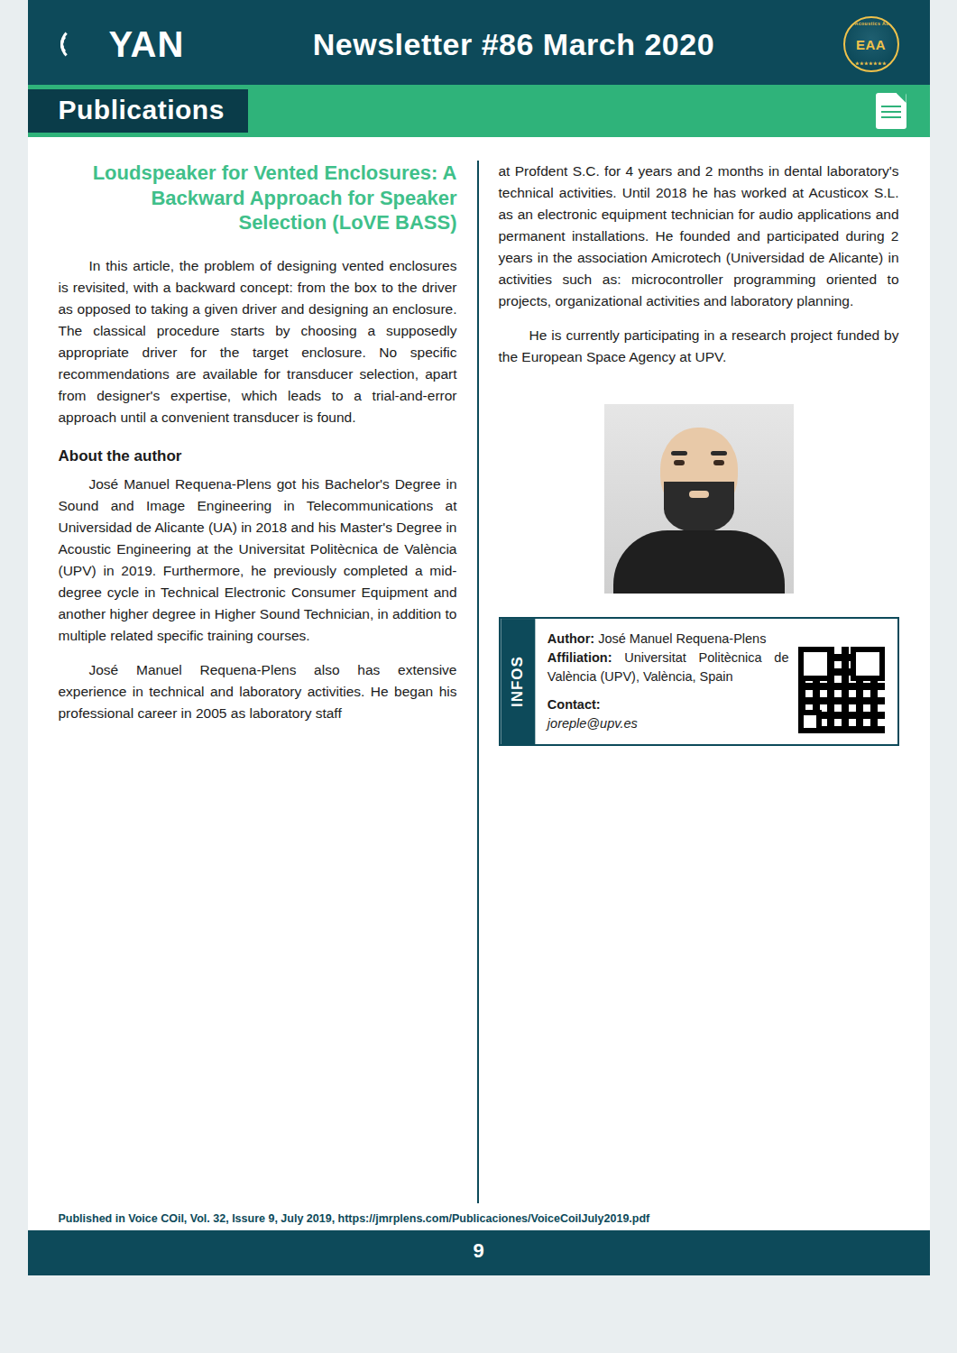YAN
Newsletter #86 March 2020
EAA
Publications
Loudspeaker for Vented Enclosures: A Backward Approach for Speaker Selection (LoVE BASS)
In this article, the problem of designing vented enclosures is revisited, with a backward concept: from the box to the driver as opposed to taking a given driver and designing an enclosure. The classical procedure starts by choosing a supposedly appropriate driver for the target enclosure. No specific recommendations are available for transducer selection, apart from designer's expertise, which leads to a trial-and-error approach until a convenient transducer is found.
About the author
José Manuel Requena-Plens got his Bachelor's Degree in Sound and Image Engineering in Telecommunications at Universidad de Alicante (UA) in 2018 and his Master's Degree in Acoustic Engineering at the Universitat Politècnica de València (UPV) in 2019. Furthermore, he previously completed a mid-degree cycle in Technical Electronic Consumer Equipment and another higher degree in Higher Sound Technician, in addition to multiple related specific training courses.
José Manuel Requena-Plens also has extensive experience in technical and laboratory activities. He began his professional career in 2005 as laboratory staff
at Profdent S.C. for 4 years and 2 months in dental laboratory's technical activities. Until 2018 he has worked at Acusticox S.L. as an electronic equipment technician for audio applications and permanent installations. He founded and participated during 2 years in the association Amicrotech (Universidad de Alicante) in activities such as: microcontroller programming oriented to projects, organizational activities and laboratory planning.
He is currently participating in a research project funded by the European Space Agency at UPV.
INFOS
Author: José Manuel Requena-Plens
Affiliation: Universitat Politècnica de València (UPV), València, Spain
Contact:
joreple@upv.es
Published in Voice COil, Vol. 32, Issure 9, July 2019, https://jmrplens.com/Publicaciones/VoiceCoilJuly2019.pdf
9